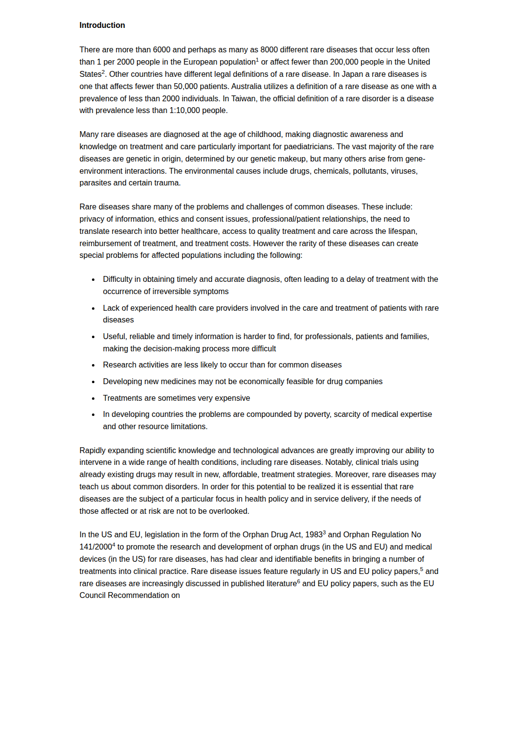Introduction
There are more than 6000 and perhaps as many as 8000 different rare diseases that occur less often than 1 per 2000 people in the European population1 or affect fewer than 200,000 people in the United States2. Other countries have different legal definitions of a rare disease. In Japan a rare diseases is one that affects fewer than 50,000 patients. Australia utilizes a definition of a rare disease as one with a prevalence of less than 2000 individuals. In Taiwan, the official definition of a rare disorder is a disease with prevalence less than 1:10,000 people.
Many rare diseases are diagnosed at the age of childhood, making diagnostic awareness and knowledge on treatment and care particularly important for paediatricians. The vast majority of the rare diseases are genetic in origin, determined by our genetic makeup, but many others arise from gene-environment interactions. The environmental causes include drugs, chemicals, pollutants, viruses, parasites and certain trauma.
Rare diseases share many of the problems and challenges of common diseases. These include: privacy of information, ethics and consent issues, professional/patient relationships, the need to translate research into better healthcare, access to quality treatment and care across the lifespan, reimbursement of treatment, and treatment costs. However the rarity of these diseases can create special problems for affected populations including the following:
Difficulty in obtaining timely and accurate diagnosis, often leading to a delay of treatment with the occurrence of irreversible symptoms
Lack of experienced health care providers involved in the care and treatment of patients with rare diseases
Useful, reliable and timely information is harder to find, for professionals, patients and families, making the decision-making process more difficult
Research activities are less likely to occur than for common diseases
Developing new medicines may not be economically feasible for drug companies
Treatments are sometimes very expensive
In developing countries the problems are compounded by poverty, scarcity of medical expertise and other resource limitations.
Rapidly expanding scientific knowledge and technological advances are greatly improving our ability to intervene in a wide range of health conditions, including rare diseases. Notably, clinical trials using already existing drugs may result in new, affordable, treatment strategies. Moreover, rare diseases may teach us about common disorders. In order for this potential to be realized it is essential that rare diseases are the subject of a particular focus in health policy and in service delivery, if the needs of those affected or at risk are not to be overlooked.
In the US and EU, legislation in the form of the Orphan Drug Act, 19833 and Orphan Regulation No 141/20004 to promote the research and development of orphan drugs (in the US and EU) and medical devices (in the US) for rare diseases, has had clear and identifiable benefits in bringing a number of treatments into clinical practice. Rare disease issues feature regularly in US and EU policy papers,5 and rare diseases are increasingly discussed in published literature6 and EU policy papers, such as the EU Council Recommendation on